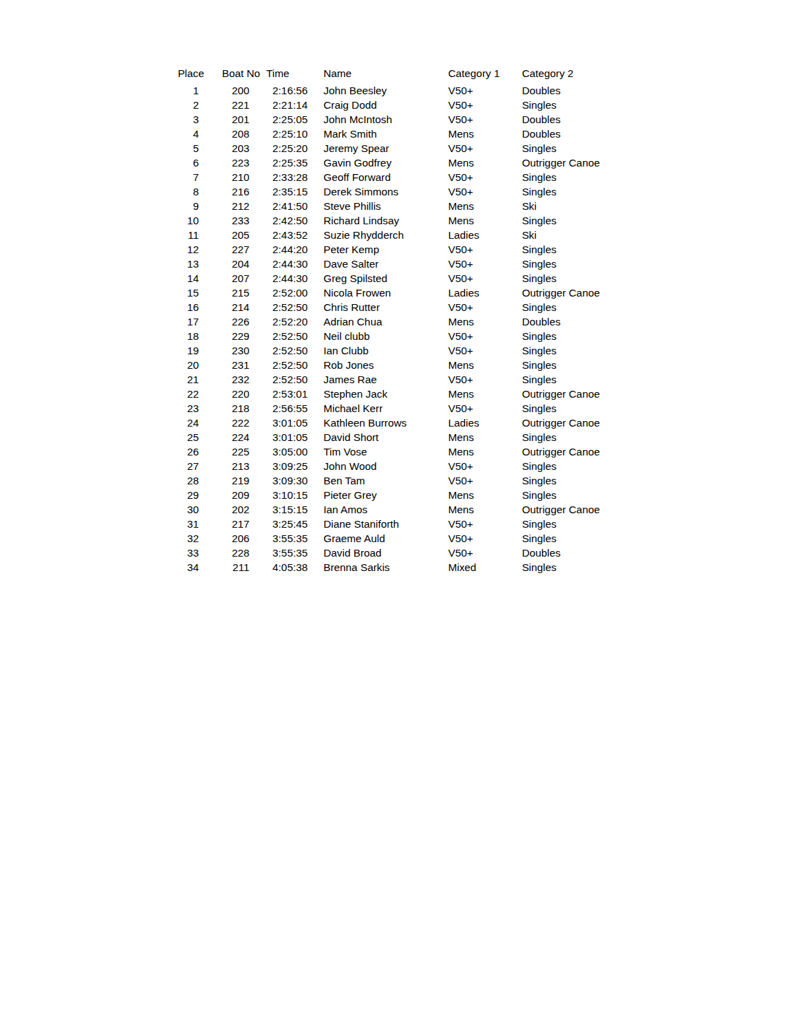| Place | Boat No | Time | Name | Category 1 | Category 2 |
| --- | --- | --- | --- | --- | --- |
| 1 | 200 | 2:16:56 | John Beesley | V50+ | Doubles |
| 2 | 221 | 2:21:14 | Craig Dodd | V50+ | Singles |
| 3 | 201 | 2:25:05 | John McIntosh | V50+ | Doubles |
| 4 | 208 | 2:25:10 | Mark Smith | Mens | Doubles |
| 5 | 203 | 2:25:20 | Jeremy Spear | V50+ | Singles |
| 6 | 223 | 2:25:35 | Gavin Godfrey | Mens | Outrigger Canoe |
| 7 | 210 | 2:33:28 | Geoff Forward | V50+ | Singles |
| 8 | 216 | 2:35:15 | Derek Simmons | V50+ | Singles |
| 9 | 212 | 2:41:50 | Steve Phillis | Mens | Ski |
| 10 | 233 | 2:42:50 | Richard Lindsay | Mens | Singles |
| 11 | 205 | 2:43:52 | Suzie Rhydderch | Ladies | Ski |
| 12 | 227 | 2:44:20 | Peter Kemp | V50+ | Singles |
| 13 | 204 | 2:44:30 | Dave Salter | V50+ | Singles |
| 14 | 207 | 2:44:30 | Greg Spilsted | V50+ | Singles |
| 15 | 215 | 2:52:00 | Nicola Frowen | Ladies | Outrigger Canoe |
| 16 | 214 | 2:52:50 | Chris Rutter | V50+ | Singles |
| 17 | 226 | 2:52:20 | Adrian Chua | Mens | Doubles |
| 18 | 229 | 2:52:50 | Neil clubb | V50+ | Singles |
| 19 | 230 | 2:52:50 | Ian Clubb | V50+ | Singles |
| 20 | 231 | 2:52:50 | Rob Jones | Mens | Singles |
| 21 | 232 | 2:52:50 | James Rae | V50+ | Singles |
| 22 | 220 | 2:53:01 | Stephen Jack | Mens | Outrigger Canoe |
| 23 | 218 | 2:56:55 | Michael Kerr | V50+ | Singles |
| 24 | 222 | 3:01:05 | Kathleen Burrows | Ladies | Outrigger Canoe |
| 25 | 224 | 3:01:05 | David Short | Mens | Singles |
| 26 | 225 | 3:05:00 | Tim Vose | Mens | Outrigger Canoe |
| 27 | 213 | 3:09:25 | John Wood | V50+ | Singles |
| 28 | 219 | 3:09:30 | Ben Tam | V50+ | Singles |
| 29 | 209 | 3:10:15 | Pieter Grey | Mens | Singles |
| 30 | 202 | 3:15:15 | Ian Amos | Mens | Outrigger Canoe |
| 31 | 217 | 3:25:45 | Diane Staniforth | V50+ | Singles |
| 32 | 206 | 3:55:35 | Graeme Auld | V50+ | Singles |
| 33 | 228 | 3:55:35 | David Broad | V50+ | Doubles |
| 34 | 211 | 4:05:38 | Brenna Sarkis | Mixed | Singles |